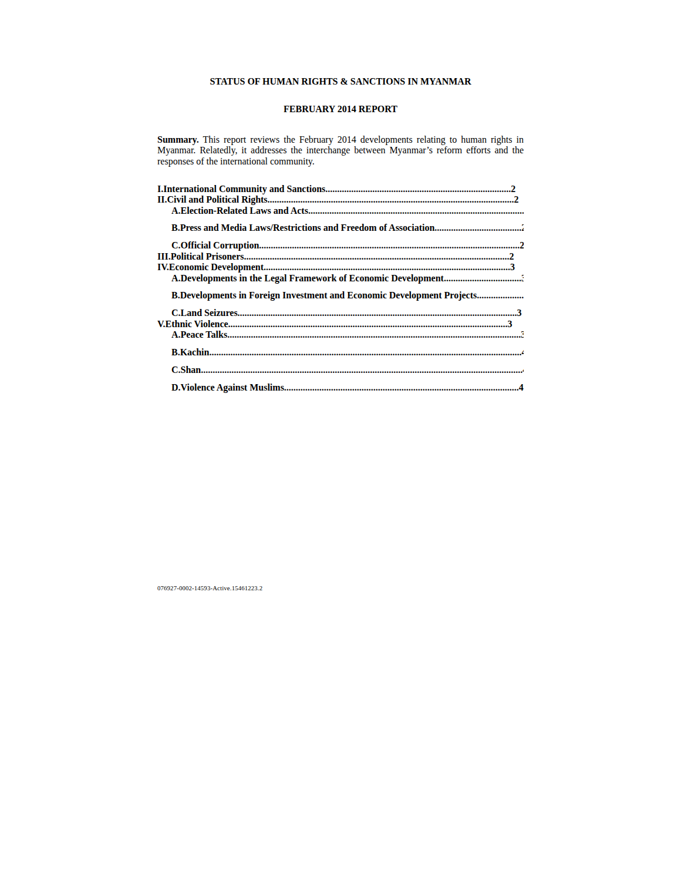STATUS OF HUMAN RIGHTS & SANCTIONS IN MYANMAR
FEBRUARY 2014 REPORT
Summary. This report reviews the February 2014 developments relating to human rights in Myanmar. Relatedly, it addresses the interchange between Myanmar’s reform efforts and the responses of the international community.
I.International Community and Sanctions............................................................................... 2
II.Civil and Political Rights......................................................................................................... 2
A.Election-Related Laws and Acts............................................................................................ 2
B.Press and Media Laws/Restrictions and Freedom of Association..................................... 2
C.Official Corruption............................................................................................................... 2
III.Political Prisoners................................................................................................................. 2
IV.Economic Development......................................................................................................... 3
A.Developments in the Legal Framework of Economic Development................................. 3
B.Developments in Foreign Investment and Economic Development Projects.................... 3
C.Land Seizures....................................................................................................................... 3
V.Ethnic Violence....................................................................................................................... 3
A.Peace Talks............................................................................................................................. 3
B.Kachin..................................................................................................................................... 4
C.Shan......................................................................................................................................... 4
D.Violence Against Muslims.................................................................................................... 4
076927-0002-14593-Active.15461223.2